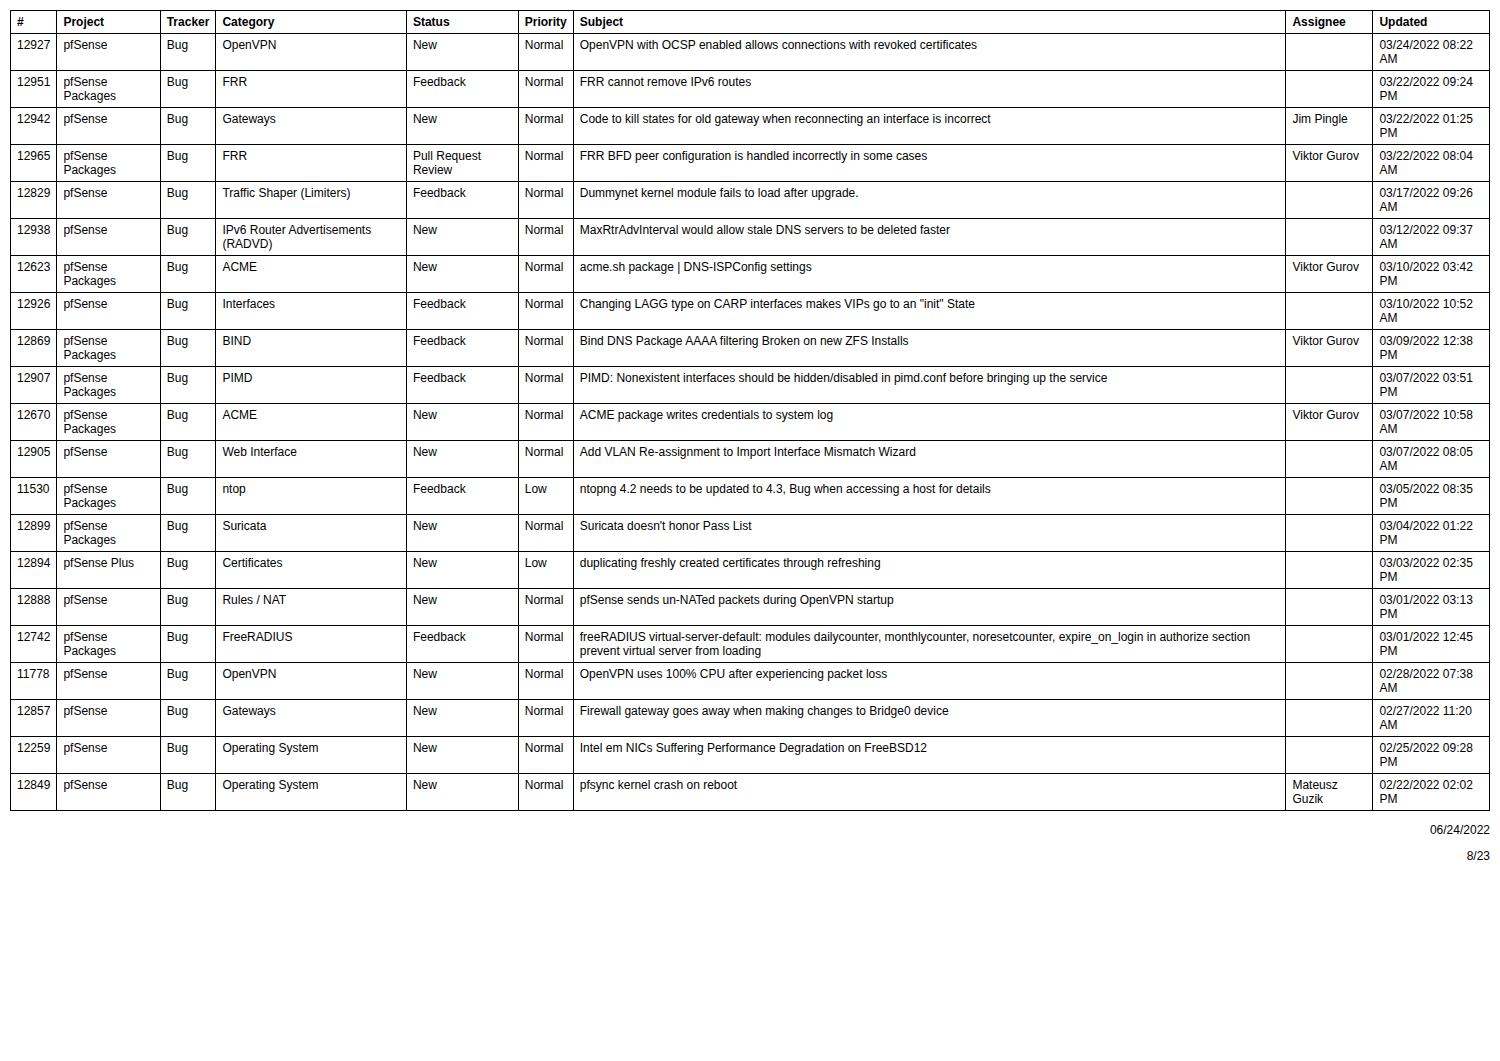| # | Project | Tracker | Category | Status | Priority | Subject | Assignee | Updated |
| --- | --- | --- | --- | --- | --- | --- | --- | --- |
| 12927 | pfSense | Bug | OpenVPN | New | Normal | OpenVPN with OCSP enabled allows connections with revoked certificates | | 03/24/2022 08:22 AM |
| 12951 | pfSense Packages | Bug | FRR | Feedback | Normal | FRR cannot remove IPv6 routes | | 03/22/2022 09:24 PM |
| 12942 | pfSense | Bug | Gateways | New | Normal | Code to kill states for old gateway when reconnecting an interface is incorrect | Jim Pingle | 03/22/2022 01:25 PM |
| 12965 | pfSense Packages | Bug | FRR | Pull Request Review | Normal | FRR BFD peer configuration is handled incorrectly in some cases | Viktor Gurov | 03/22/2022 08:04 AM |
| 12829 | pfSense | Bug | Traffic Shaper (Limiters) | Feedback | Normal | Dummynet kernel module fails to load after upgrade. | | 03/17/2022 09:26 AM |
| 12938 | pfSense | Bug | IPv6 Router Advertisements (RADVD) | New | Normal | MaxRtrAdvInterval would allow stale DNS servers to be deleted faster | | 03/12/2022 09:37 AM |
| 12623 | pfSense Packages | Bug | ACME | New | Normal | acme.sh package / DNS-ISPConfig settings | Viktor Gurov | 03/10/2022 03:42 PM |
| 12926 | pfSense | Bug | Interfaces | Feedback | Normal | Changing LAGG type on CARP interfaces makes VIPs go to an "init" State | | 03/10/2022 10:52 AM |
| 12869 | pfSense Packages | Bug | BIND | Feedback | Normal | Bind DNS Package AAAA filtering Broken on new ZFS Installs | Viktor Gurov | 03/09/2022 12:38 PM |
| 12907 | pfSense Packages | Bug | PIMD | Feedback | Normal | PIMD: Nonexistent interfaces should be hidden/disabled in pimd.conf before bringing up the service | | 03/07/2022 03:51 PM |
| 12670 | pfSense Packages | Bug | ACME | New | Normal | ACME package writes credentials to system log | Viktor Gurov | 03/07/2022 10:58 AM |
| 12905 | pfSense | Bug | Web Interface | New | Normal | Add VLAN Re-assignment to Import Interface Mismatch Wizard | | 03/07/2022 08:05 AM |
| 11530 | pfSense Packages | Bug | ntop | Feedback | Low | ntopng 4.2 needs to be updated to 4.3, Bug when accessing a host for details | | 03/05/2022 08:35 PM |
| 12899 | pfSense Packages | Bug | Suricata | New | Normal | Suricata doesn't honor Pass List | | 03/04/2022 01:22 PM |
| 12894 | pfSense Plus | Bug | Certificates | New | Low | duplicating freshly created certificates through refreshing | | 03/03/2022 02:35 PM |
| 12888 | pfSense | Bug | Rules / NAT | New | Normal | pfSense sends un-NATed packets during OpenVPN startup | | 03/01/2022 03:13 PM |
| 12742 | pfSense Packages | Bug | FreeRADIUS | Feedback | Normal | freeRADIUS virtual-server-default: modules dailycounter, monthlycounter, noresetcounter, expire_on_login in authorize section prevent virtual server from loading | | 03/01/2022 12:45 PM |
| 11778 | pfSense | Bug | OpenVPN | New | Normal | OpenVPN uses 100% CPU after experiencing packet loss | | 02/28/2022 07:38 AM |
| 12857 | pfSense | Bug | Gateways | New | Normal | Firewall gateway goes away when making changes to Bridge0 device | | 02/27/2022 11:20 AM |
| 12259 | pfSense | Bug | Operating System | New | Normal | Intel em NICs Suffering Performance Degradation on FreeBSD12 | | 02/25/2022 09:28 PM |
| 12849 | pfSense | Bug | Operating System | New | Normal | pfsync kernel crash on reboot | Mateusz Guzik | 02/22/2022 02:02 PM |
06/24/2022
8/23